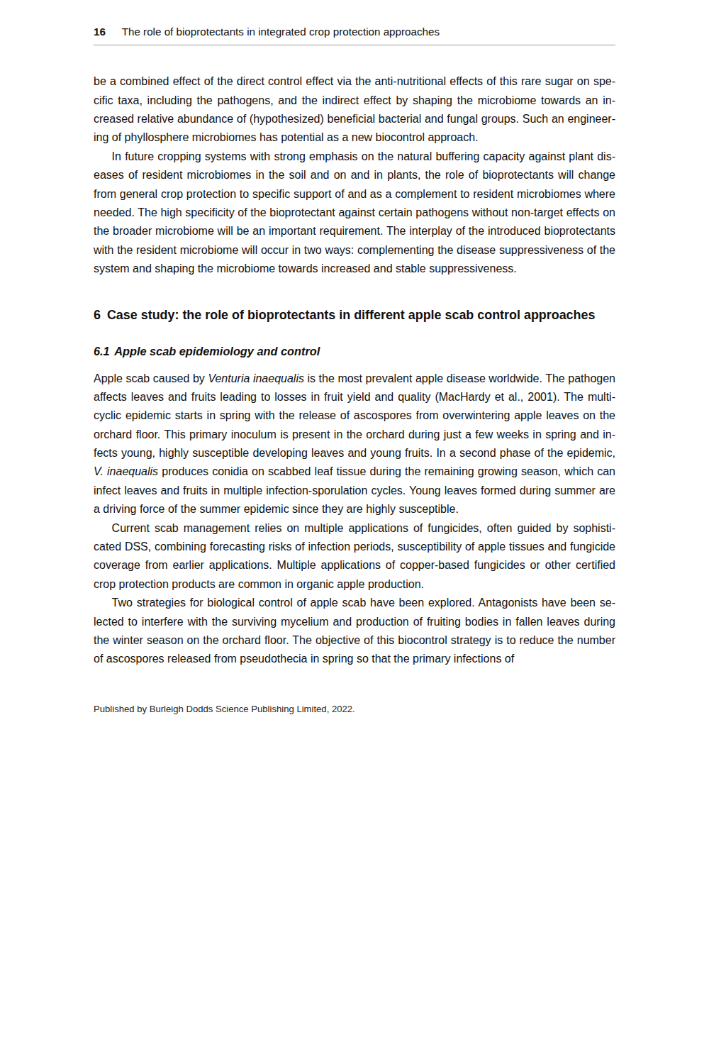16 The role of bioprotectants in integrated crop protection approaches
be a combined effect of the direct control effect via the anti-nutritional effects of this rare sugar on specific taxa, including the pathogens, and the indirect effect by shaping the microbiome towards an increased relative abundance of (hypothesized) beneficial bacterial and fungal groups. Such an engineering of phyllosphere microbiomes has potential as a new biocontrol approach.
In future cropping systems with strong emphasis on the natural buffering capacity against plant diseases of resident microbiomes in the soil and on and in plants, the role of bioprotectants will change from general crop protection to specific support of and as a complement to resident microbiomes where needed. The high specificity of the bioprotectant against certain pathogens without non-target effects on the broader microbiome will be an important requirement. The interplay of the introduced bioprotectants with the resident microbiome will occur in two ways: complementing the disease suppressiveness of the system and shaping the microbiome towards increased and stable suppressiveness.
6 Case study: the role of bioprotectants in different apple scab control approaches
6.1 Apple scab epidemiology and control
Apple scab caused by Venturia inaequalis is the most prevalent apple disease worldwide. The pathogen affects leaves and fruits leading to losses in fruit yield and quality (MacHardy et al., 2001). The multicyclic epidemic starts in spring with the release of ascospores from overwintering apple leaves on the orchard floor. This primary inoculum is present in the orchard during just a few weeks in spring and infects young, highly susceptible developing leaves and young fruits. In a second phase of the epidemic, V. inaequalis produces conidia on scabbed leaf tissue during the remaining growing season, which can infect leaves and fruits in multiple infection-sporulation cycles. Young leaves formed during summer are a driving force of the summer epidemic since they are highly susceptible.
Current scab management relies on multiple applications of fungicides, often guided by sophisticated DSS, combining forecasting risks of infection periods, susceptibility of apple tissues and fungicide coverage from earlier applications. Multiple applications of copper-based fungicides or other certified crop protection products are common in organic apple production.
Two strategies for biological control of apple scab have been explored. Antagonists have been selected to interfere with the surviving mycelium and production of fruiting bodies in fallen leaves during the winter season on the orchard floor. The objective of this biocontrol strategy is to reduce the number of ascospores released from pseudothecia in spring so that the primary infections of
Published by Burleigh Dodds Science Publishing Limited, 2022.